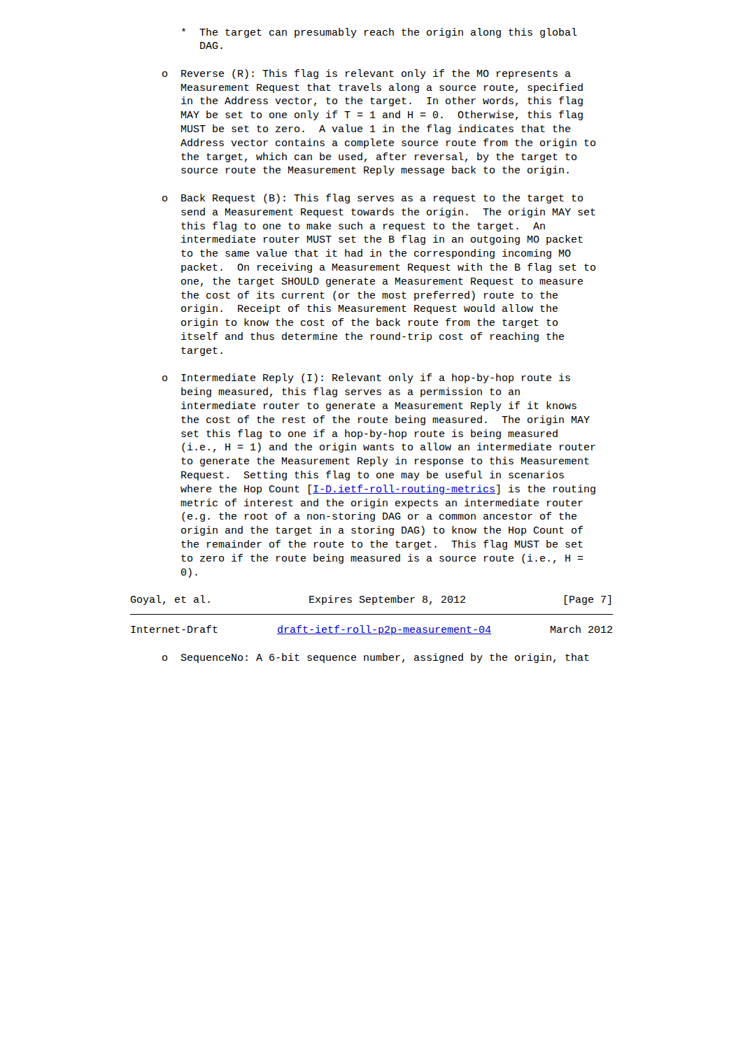*  The target can presumably reach the origin along this global
           DAG.

     o  Reverse (R): This flag is relevant only if the MO represents a
        Measurement Request that travels along a source route, specified
        in the Address vector, to the target.  In other words, this flag
        MAY be set to one only if T = 1 and H = 0.  Otherwise, this flag
        MUST be set to zero.  A value 1 in the flag indicates that the
        Address vector contains a complete source route from the origin to
        the target, which can be used, after reversal, by the target to
        source route the Measurement Reply message back to the origin.

     o  Back Request (B): This flag serves as a request to the target to
        send a Measurement Request towards the origin.  The origin MAY set
        this flag to one to make such a request to the target.  An
        intermediate router MUST set the B flag in an outgoing MO packet
        to the same value that it had in the corresponding incoming MO
        packet.  On receiving a Measurement Request with the B flag set to
        one, the target SHOULD generate a Measurement Request to measure
        the cost of its current (or the most preferred) route to the
        origin.  Receipt of this Measurement Request would allow the
        origin to know the cost of the back route from the target to
        itself and thus determine the round-trip cost of reaching the
        target.

     o  Intermediate Reply (I): Relevant only if a hop-by-hop route is
        being measured, this flag serves as a permission to an
        intermediate router to generate a Measurement Reply if it knows
        the cost of the rest of the route being measured.  The origin MAY
        set this flag to one if a hop-by-hop route is being measured
        (i.e., H = 1) and the origin wants to allow an intermediate router
        to generate the Measurement Reply in response to this Measurement
        Request.  Setting this flag to one may be useful in scenarios
        where the Hop Count [I-D.ietf-roll-routing-metrics] is the routing
        metric of interest and the origin expects an intermediate router
        (e.g. the root of a non-storing DAG or a common ancestor of the
        origin and the target in a storing DAG) to know the Hop Count of
        the remainder of the route to the target.  This flag MUST be set
        to zero if the route being measured is a source route (i.e., H =
        0).
Goyal, et al. Expires September 8, 2012 [Page 7]
Internet-Draft draft-ietf-roll-p2p-measurement-04 March 2012
     o  SequenceNo: A 6-bit sequence number, assigned by the origin, that